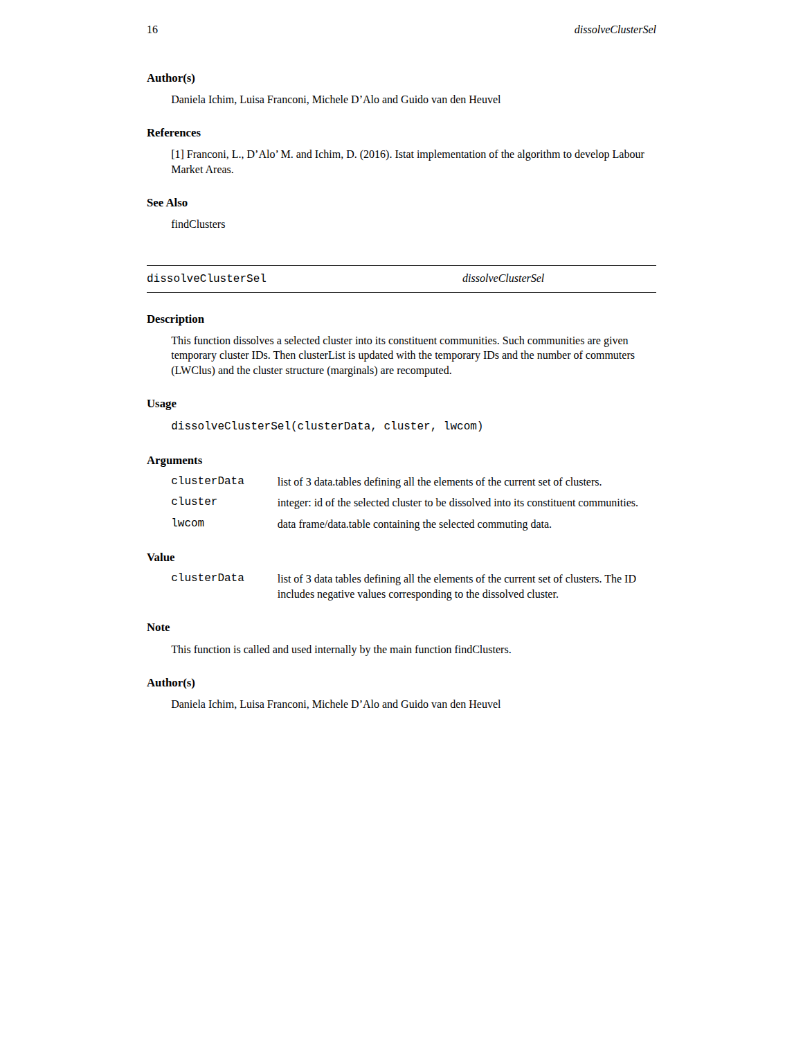16 dissolveClusterSel
Author(s)
Daniela Ichim, Luisa Franconi, Michele D’Alo and Guido van den Heuvel
References
[1] Franconi, L., D’Alo’ M. and Ichim, D. (2016). Istat implementation of the algorithm to develop Labour Market Areas.
See Also
findClusters
dissolveClusterSel dissolveClusterSel
Description
This function dissolves a selected cluster into its constituent communities. Such communities are given temporary cluster IDs. Then clusterList is updated with the temporary IDs and the number of commuters (LWClus) and the cluster structure (marginals) are recomputed.
Usage
dissolveClusterSel(clusterData, cluster, lwcom)
Arguments
clusterData
list of 3 data.tables defining all the elements of the current set of clusters.
cluster
integer: id of the selected cluster to be dissolved into its constituent communities.
lwcom
data frame/data.table containing the selected commuting data.
Value
clusterData
list of 3 data tables defining all the elements of the current set of clusters. The ID includes negative values corresponding to the dissolved cluster.
Note
This function is called and used internally by the main function findClusters.
Author(s)
Daniela Ichim, Luisa Franconi, Michele D’Alo and Guido van den Heuvel